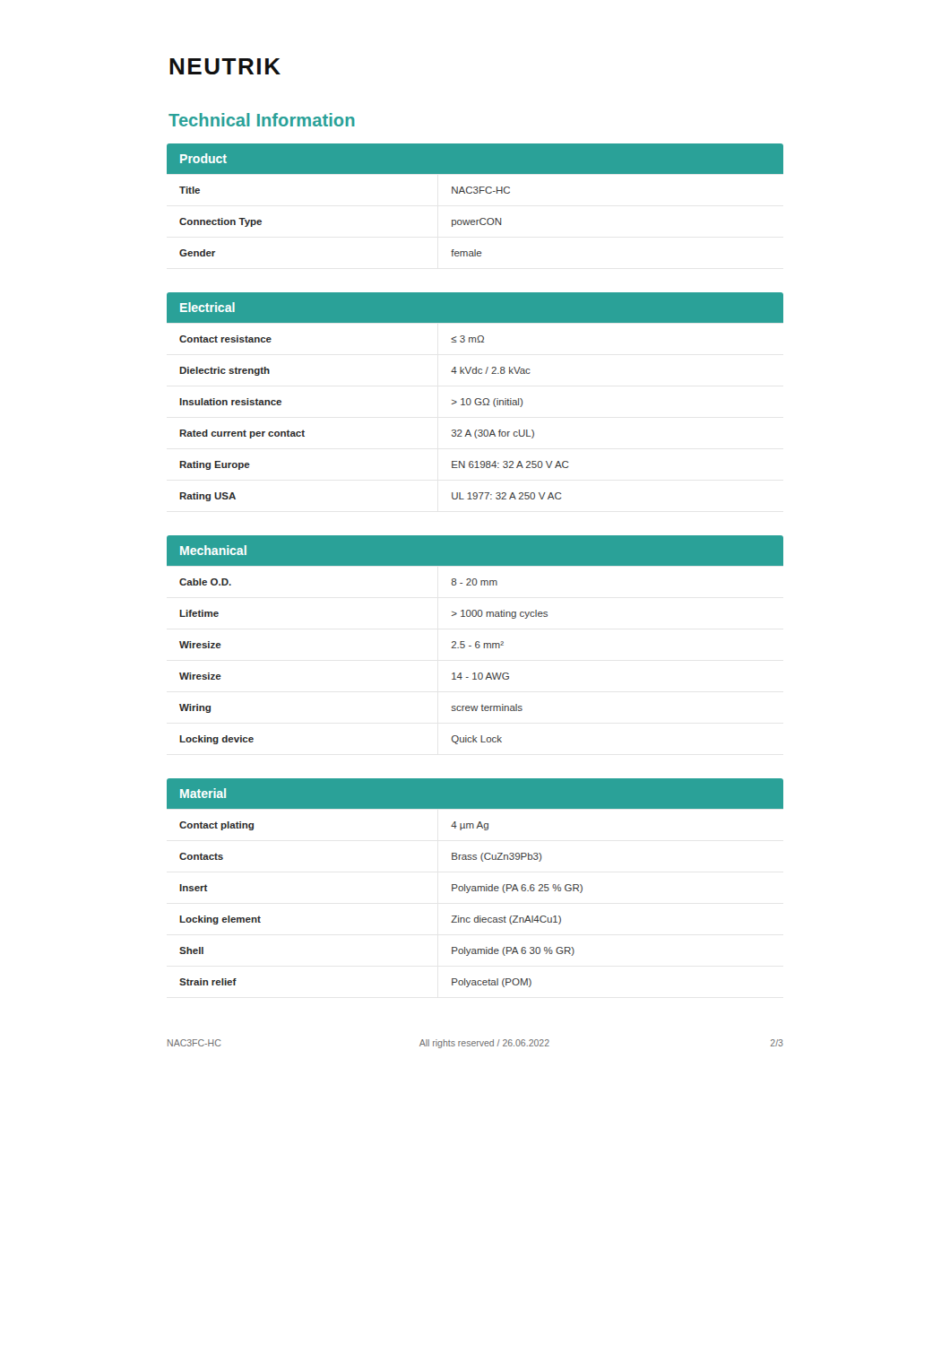NEUTRIK
Technical Information
Product
| Title | NAC3FC-HC |
| Connection Type | powerCON |
| Gender | female |
Electrical
| Contact resistance | ≤ 3 mΩ |
| Dielectric strength | 4 kVdc / 2.8 kVac |
| Insulation resistance | > 10 GΩ (initial) |
| Rated current per contact | 32 A (30A for cUL) |
| Rating Europe | EN 61984: 32 A 250 V AC |
| Rating USA | UL 1977: 32 A 250 V AC |
Mechanical
| Cable O.D. | 8 - 20 mm |
| Lifetime | > 1000 mating cycles |
| Wiresize | 2.5 - 6 mm² |
| Wiresize | 14 - 10 AWG |
| Wiring | screw terminals |
| Locking device | Quick Lock |
Material
| Contact plating | 4 µm Ag |
| Contacts | Brass (CuZn39Pb3) |
| Insert | Polyamide (PA 6.6 25 % GR) |
| Locking element | Zinc diecast (ZnAl4Cu1) |
| Shell | Polyamide (PA 6 30 % GR) |
| Strain relief | Polyacetal (POM) |
NAC3FC-HC
All rights reserved / 26.06.2022
2/3